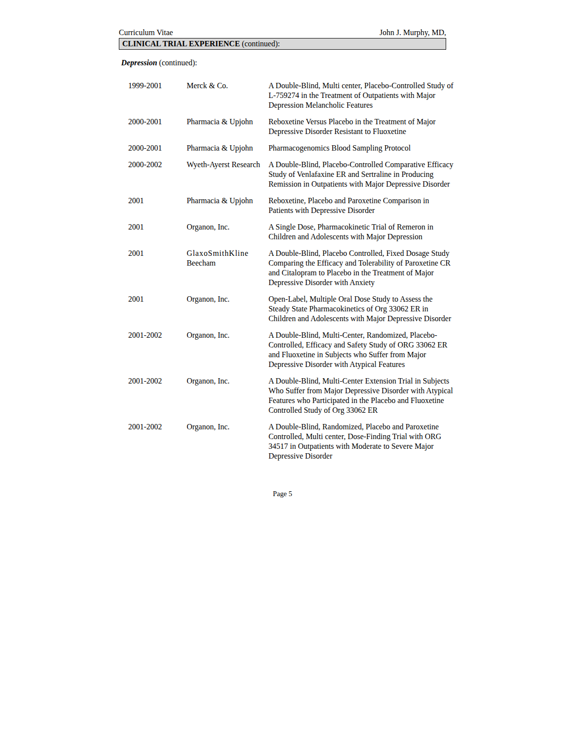Curriculum Vitae John J. Murphy, MD,
CLINICAL TRIAL EXPERIENCE (continued):
Depression (continued):
| 1999-2001 | Merck & Co. | A Double-Blind, Multi center, Placebo-Controlled Study of L-759274 in the Treatment of Outpatients with Major Depression Melancholic Features |
| 2000-2001 | Pharmacia & Upjohn | Reboxetine Versus Placebo in the Treatment of Major Depressive Disorder Resistant to Fluoxetine |
| 2000-2001 | Pharmacia & Upjohn | Pharmacogenomics Blood Sampling Protocol |
| 2000-2002 | Wyeth-Ayerst Research | A Double-Blind, Placebo-Controlled Comparative Efficacy Study of Venlafaxine ER and Sertraline in Producing Remission in Outpatients with Major Depressive Disorder |
| 2001 | Pharmacia & Upjohn | Reboxetine, Placebo and Paroxetine Comparison in Patients with Depressive Disorder |
| 2001 | Organon, Inc. | A Single Dose, Pharmacokinetic Trial of Remeron in Children and Adolescents with Major Depression |
| 2001 | GlaxoSmithKline Beecham | A Double-Blind, Placebo Controlled, Fixed Dosage Study Comparing the Efficacy and Tolerability of Paroxetine CR and Citalopram to Placebo in the Treatment of Major Depressive Disorder with Anxiety |
| 2001 | Organon, Inc. | Open-Label, Multiple Oral Dose Study to Assess the Steady State Pharmacokinetics of Org 33062 ER in Children and Adolescents with Major Depressive Disorder |
| 2001-2002 | Organon, Inc. | A Double-Blind, Multi-Center, Randomized, Placebo-Controlled, Efficacy and Safety Study of ORG 33062 ER and Fluoxetine in Subjects who Suffer from Major Depressive Disorder with Atypical Features |
| 2001-2002 | Organon, Inc. | A Double-Blind, Multi-Center Extension Trial in Subjects Who Suffer from Major Depressive Disorder with Atypical Features who Participated in the Placebo and Fluoxetine Controlled Study of Org 33062 ER |
| 2001-2002 | Organon, Inc. | A Double-Blind, Randomized, Placebo and Paroxetine Controlled, Multi center, Dose-Finding Trial with ORG 34517 in Outpatients with Moderate to Severe Major Depressive Disorder |
Page 5